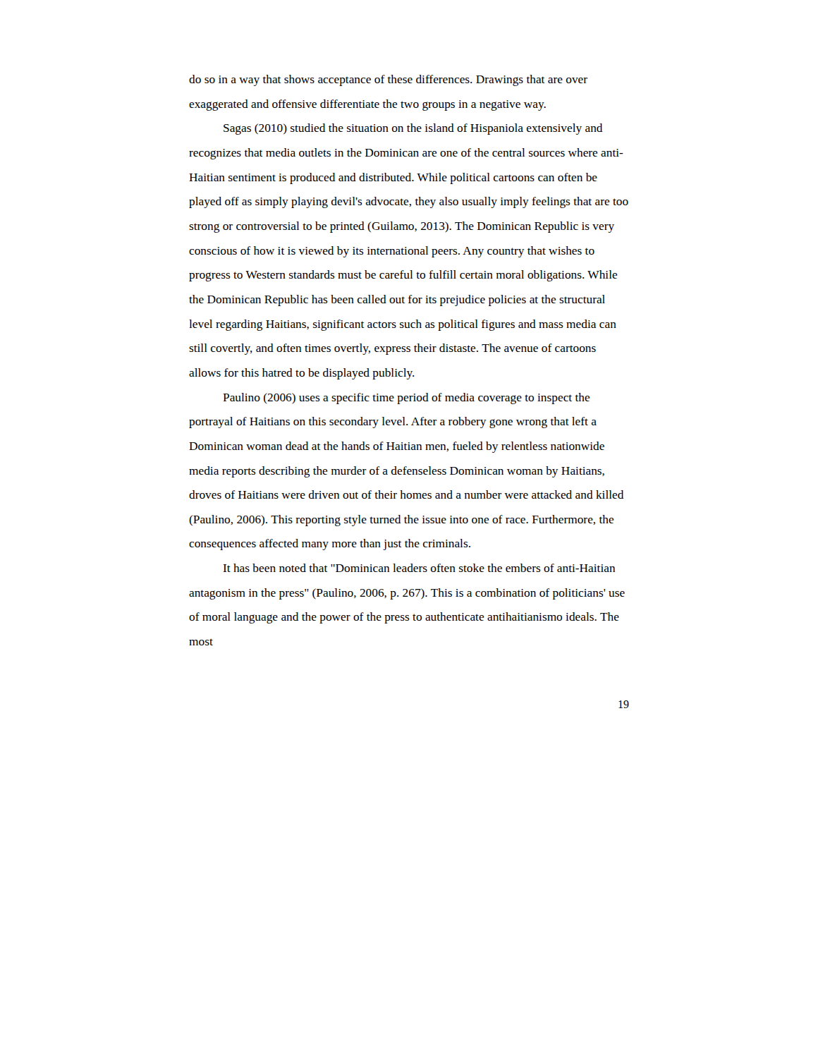do so in a way that shows acceptance of these differences. Drawings that are over exaggerated and offensive differentiate the two groups in a negative way.
Sagas (2010) studied the situation on the island of Hispaniola extensively and recognizes that media outlets in the Dominican are one of the central sources where anti-Haitian sentiment is produced and distributed. While political cartoons can often be played off as simply playing devil's advocate, they also usually imply feelings that are too strong or controversial to be printed (Guilamo, 2013). The Dominican Republic is very conscious of how it is viewed by its international peers. Any country that wishes to progress to Western standards must be careful to fulfill certain moral obligations. While the Dominican Republic has been called out for its prejudice policies at the structural level regarding Haitians, significant actors such as political figures and mass media can still covertly, and often times overtly, express their distaste. The avenue of cartoons allows for this hatred to be displayed publicly.
Paulino (2006) uses a specific time period of media coverage to inspect the portrayal of Haitians on this secondary level. After a robbery gone wrong that left a Dominican woman dead at the hands of Haitian men, fueled by relentless nationwide media reports describing the murder of a defenseless Dominican woman by Haitians, droves of Haitians were driven out of their homes and a number were attacked and killed (Paulino, 2006). This reporting style turned the issue into one of race. Furthermore, the consequences affected many more than just the criminals.
It has been noted that "Dominican leaders often stoke the embers of anti-Haitian antagonism in the press" (Paulino, 2006, p. 267). This is a combination of politicians' use of moral language and the power of the press to authenticate antihaitianismo ideals. The most
19